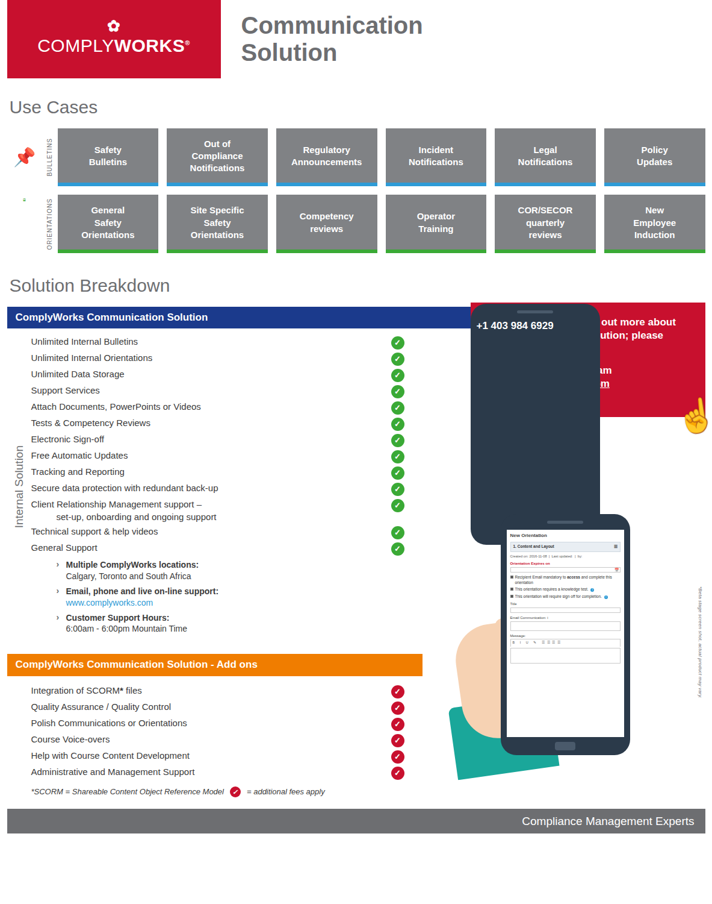✿ COMPLY WORKS®
Communication
Solution
Use Cases
📌
Bulletins
Safety
Bulletins
Out of
Compliance
Notifications
Regulatory
Announcements
Incident
Notifications
Legal
Notifications
Policy
Updates
🖥
Orientations
General
Safety
Orientations
Site Specific
Safety
Orientations
Competency
reviews
Operator
Training
COR/SECOR
quarterly
reviews
New
Employee
Induction
Solution Breakdown
ComplyWorks Communication Solution
Internal Solution
Unlimited Internal Bulletins✓
Unlimited Internal Orientations✓
Unlimited Data Storage✓
Support Services✓
Attach Documents, PowerPoints or Videos✓
Tests & Competency Reviews✓
Electronic Sign-off✓
Free Automatic Updates✓
Tracking and Reporting✓
Secure data protection with redundant back-up✓
Client Relationship Management support –set-up, onboarding and ongoing support✓
Technical support & help videos✓
General Support✓
Multiple ComplyWorks locations:
Calgary, Toronto and South Africa
Email, phone and live on-line support:
www.complyworks.com
Customer Support Hours:
6:00am - 6:00pm Mountain Time
If you would like to find out more about our Communication Solution; please contact:
ComplyWorks Sales Team
sales@complyworks.com
+1 403 984 6929
☝
ComplyWorks Communication Solution - Add ons
Integration of SCORM* files✓
Quality Assurance / Quality Control✓
Polish Communications or Orientations✓
Course Voice-overs✓
Help with Course Content Development✓
Administrative and Management Support✓
*SCORM = Shareable Content Object Reference Model ✓ = additional fees apply
New Orientation
1. Content and Layout☰
Created on: 2016-11-08 | Last updated: | by:
Orientation Expires on
Recipient Email mandatory to access and complete this orientation
This orientation requires a knowledge test. i
This orientation will require sign off for completion. i
Title
Email Communication: i
Message:
B I U ✎ ☰ ☰ ☰ ☰
*Beta stage screen shot, actual product may vary.
Compliance Management Experts